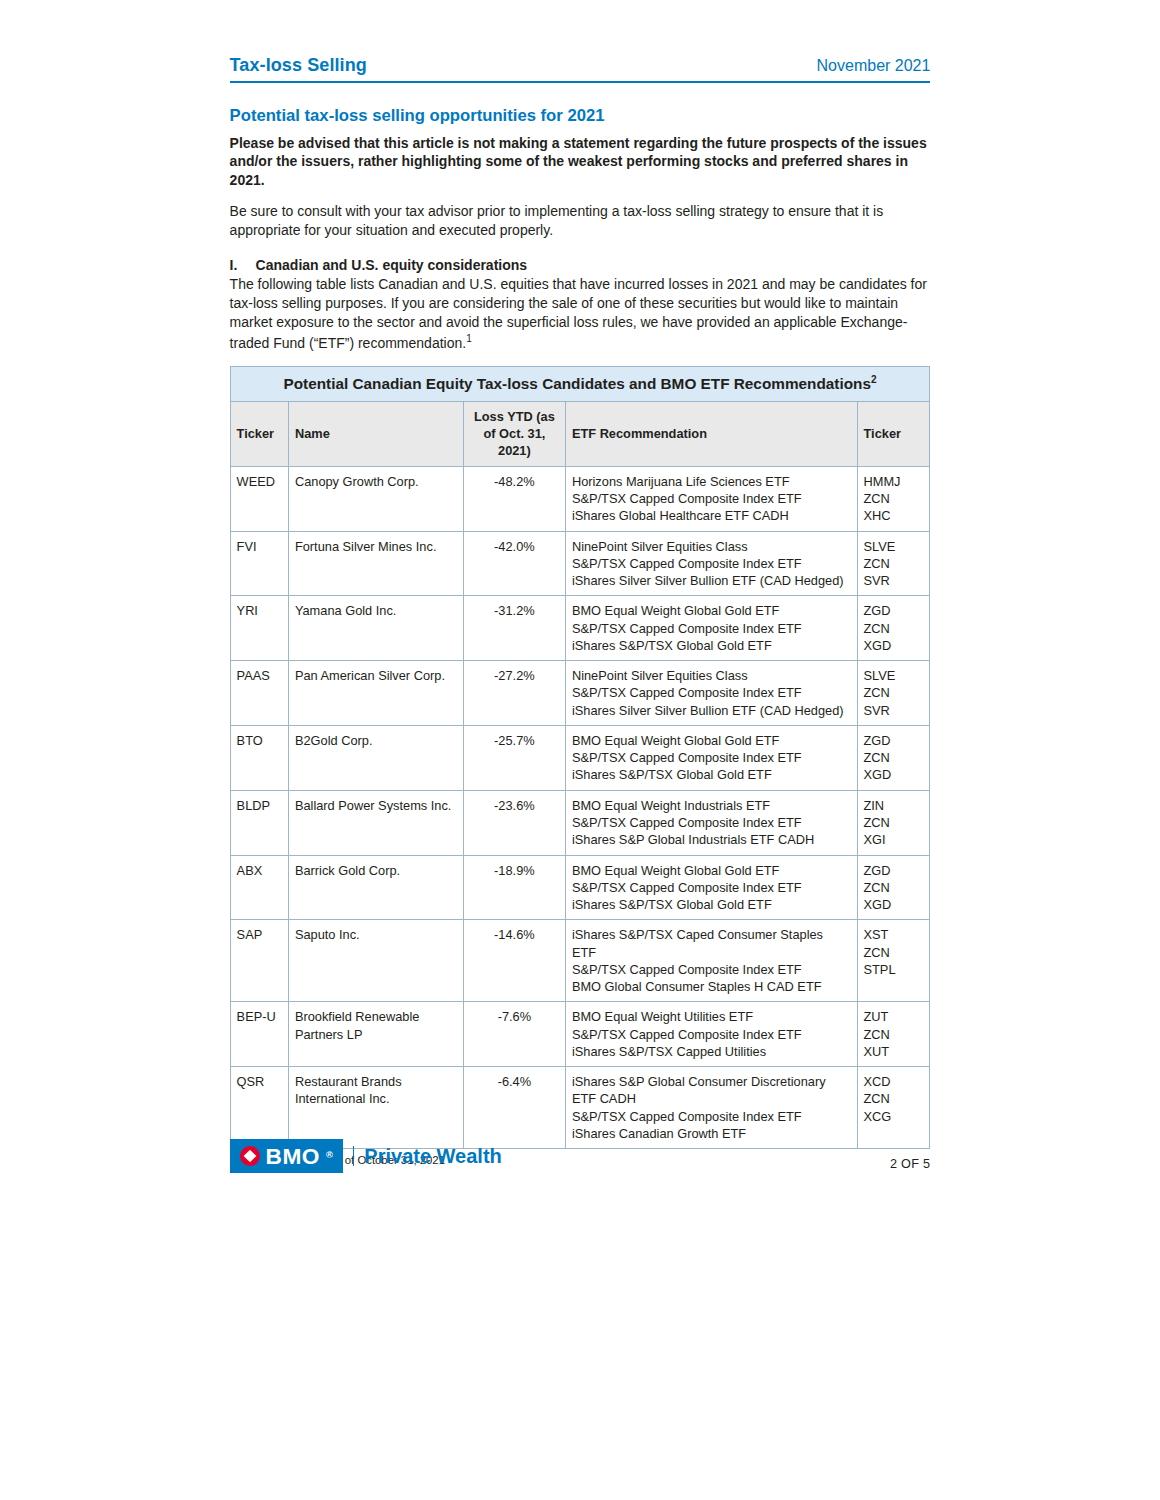Tax-loss Selling
November 2021
Potential tax-loss selling opportunities for 2021
Please be advised that this article is not making a statement regarding the future prospects of the issues and/or the issuers, rather highlighting some of the weakest performing stocks and preferred shares in 2021.
Be sure to consult with your tax advisor prior to implementing a tax-loss selling strategy to ensure that it is appropriate for your situation and executed properly.
I. Canadian and U.S. equity considerations
The following table lists Canadian and U.S. equities that have incurred losses in 2021 and may be candidates for tax-loss selling purposes. If you are considering the sale of one of these securities but would like to maintain market exposure to the sector and avoid the superficial loss rules, we have provided an applicable Exchange-traded Fund (“ETF”) recommendation.1
Potential Canadian Equity Tax-loss Candidates and BMO ETF Recommendations 2
| Ticker | Name | Loss YTD (as of Oct. 31, 2021) | ETF Recommendation | Ticker |
| --- | --- | --- | --- | --- |
| WEED | Canopy Growth Corp. | -48.2% | Horizons Marijuana Life Sciences ETF S&P/TSX Capped Composite Index ETF iShares Global Healthcare ETF CADH | HMMJ ZCN XHC |
| FVI | Fortuna Silver Mines Inc. | -42.0% | NinePoint Silver Equities Class S&P/TSX Capped Composite Index ETF iShares Silver Silver Bullion ETF (CAD Hedged) | SLVE ZCN SVR |
| YRI | Yamana Gold Inc. | -31.2% | BMO Equal Weight Global Gold ETF S&P/TSX Capped Composite Index ETF iShares S&P/TSX Global Gold ETF | ZGD ZCN XGD |
| PAAS | Pan American Silver Corp. | -27.2% | NinePoint Silver Equities Class S&P/TSX Capped Composite Index ETF iShares Silver Silver Bullion ETF (CAD Hedged) | SLVE ZCN SVR |
| BTO | B2Gold Corp. | -25.7% | BMO Equal Weight Global Gold ETF S&P/TSX Capped Composite Index ETF iShares S&P/TSX Global Gold ETF | ZGD ZCN XGD |
| BLDP | Ballard Power Systems Inc. | -23.6% | BMO Equal Weight Industrials ETF S&P/TSX Capped Composite Index ETF iShares S&P Global Industrials ETF CADH | ZIN ZCN XGI |
| ABX | Barrick Gold Corp. | -18.9% | BMO Equal Weight Global Gold ETF S&P/TSX Capped Composite Index ETF iShares S&P/TSX Global Gold ETF | ZGD ZCN XGD |
| SAP | Saputo Inc. | -14.6% | iShares S&P/TSX Caped Consumer Staples ETF S&P/TSX Capped Composite Index ETF BMO Global Consumer Staples H CAD ETF | XST ZCN STPL |
| BEP-U | Brookfield Renewable Partners LP | -7.6% | BMO Equal Weight Utilities ETF S&P/TSX Capped Composite Index ETF iShares S&P/TSX Capped Utilities | ZUT ZCN XUT |
| QSR | Restaurant Brands International Inc. | -6.4% | iShares S&P Global Consumer Discretionary ETF CADH S&P/TSX Capped Composite Index ETF iShares Canadian Growth ETF | XCD ZCN XCG |
Source: Bloomberg as of October 31, 2021
BMO® Private Wealth
2 OF 5